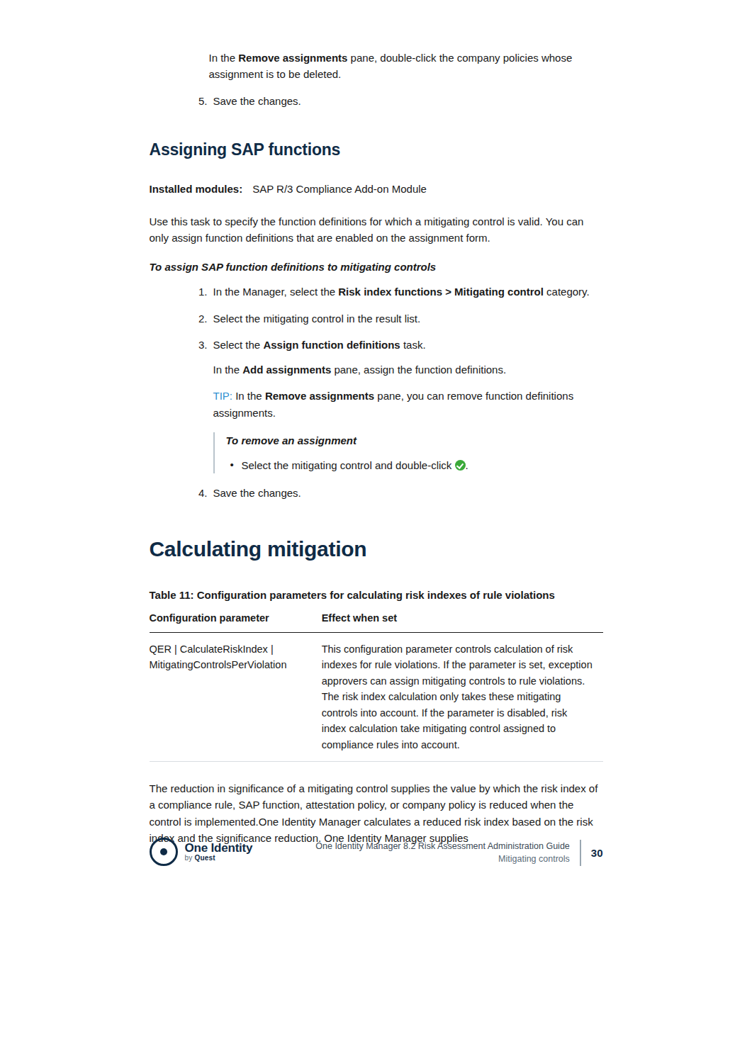In the Remove assignments pane, double-click the company policies whose assignment is to be deleted.
5. Save the changes.
Assigning SAP functions
Installed modules: SAP R/3 Compliance Add-on Module
Use this task to specify the function definitions for which a mitigating control is valid. You can only assign function definitions that are enabled on the assignment form.
To assign SAP function definitions to mitigating controls
1. In the Manager, select the Risk index functions > Mitigating control category.
2. Select the mitigating control in the result list.
3. Select the Assign function definitions task.
In the Add assignments pane, assign the function definitions.
TIP: In the Remove assignments pane, you can remove function definitions assignments.
To remove an assignment
Select the mitigating control and double-click .
4. Save the changes.
Calculating mitigation
Table 11: Configuration parameters for calculating risk indexes of rule violations
| Configuration parameter | Effect when set |
| --- | --- |
| QER / CalculateRiskIndex / MitigatingControlsPerViolation | This configuration parameter controls calculation of risk indexes for rule violations. If the parameter is set, exception approvers can assign mitigating controls to rule violations. The risk index calculation only takes these mitigating controls into account. If the parameter is disabled, risk index calculation take mitigating control assigned to compliance rules into account. |
The reduction in significance of a mitigating control supplies the value by which the risk index of a compliance rule, SAP function, attestation policy, or company policy is reduced when the control is implemented.One Identity Manager calculates a reduced risk index based on the risk index and the significance reduction. One Identity Manager supplies
One Identity
by Quest
One Identity Manager 8.2 Risk Assessment Administration Guide
Mitigating controls
30